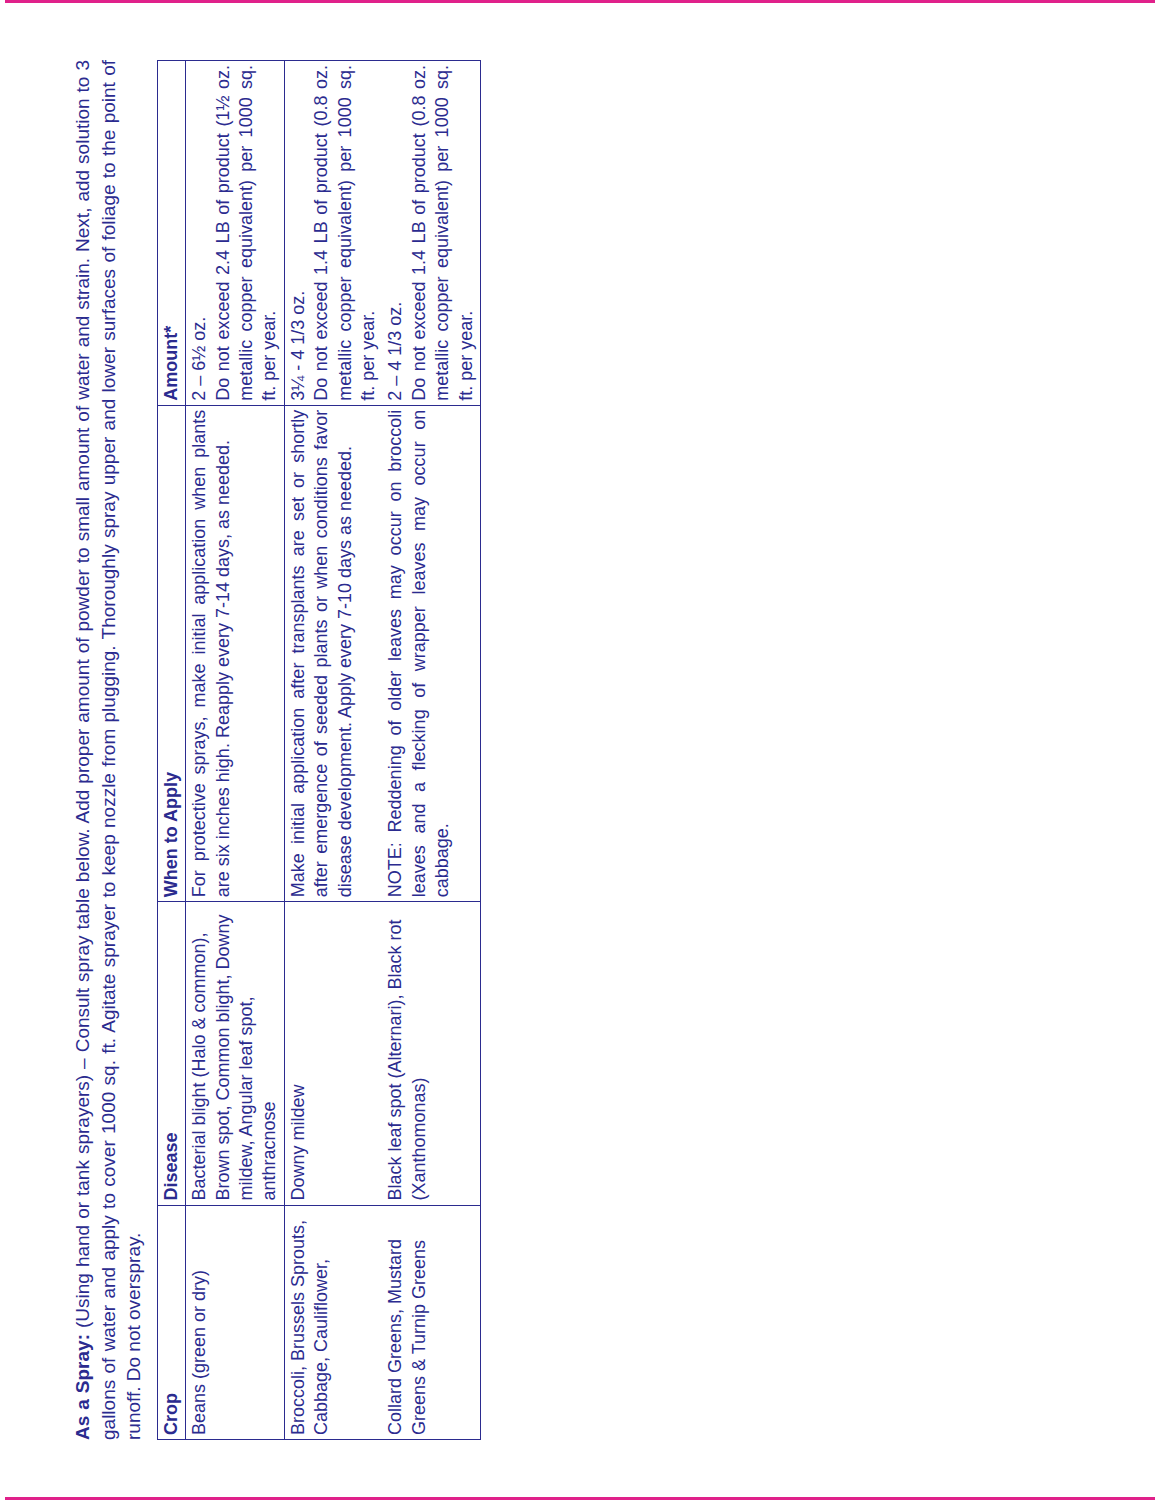As a Spray: (Using hand or tank sprayers) – Consult spray table below. Add proper amount of powder to small amount of water and strain. Next, add solution to 3 gallons of water and apply to cover 1000 sq. ft. Agitate sprayer to keep nozzle from plugging. Thoroughly spray upper and lower surfaces of foliage to the point of runoff. Do not overspray.
| Crop | Disease | When to Apply | Amount* |
| --- | --- | --- | --- |
| Beans (green or dry) | Bacterial blight (Halo & common), Brown spot, Common blight, Downy mildew, Angular leaf spot, anthracnose | For protective sprays, make initial application when plants are six inches high. Reapply every 7-14 days, as needed. | 2 – 6½ oz. Do not exceed 2.4 LB of product (1½ oz. metallic copper equivalent) per 1000 sq. ft. per year. |
| Broccoli, Brussels Sprouts, Cabbage, Cauliflower, | Downy mildew | Make initial application after transplants are set or shortly after emergence of seeded plants or when conditions favor disease development. Apply every 7-10 days as needed. | 3¼ - 4 1/3 oz. Do not exceed 1.4 LB of product (0.8 oz. metallic copper equivalent) per 1000 sq. ft. per year. |
| Collard Greens, Mustard Greens & Turnip Greens | Black leaf spot (Alternari), Black rot (Xanthomonas) | NOTE: Reddening of older leaves may occur on broccoli leaves and a flecking of wrapper leaves may occur on cabbage. | 2 – 4 1/3 oz. Do not exceed 1.4 LB of product (0.8 oz. metallic copper equivalent) per 1000 sq. ft. per year. |